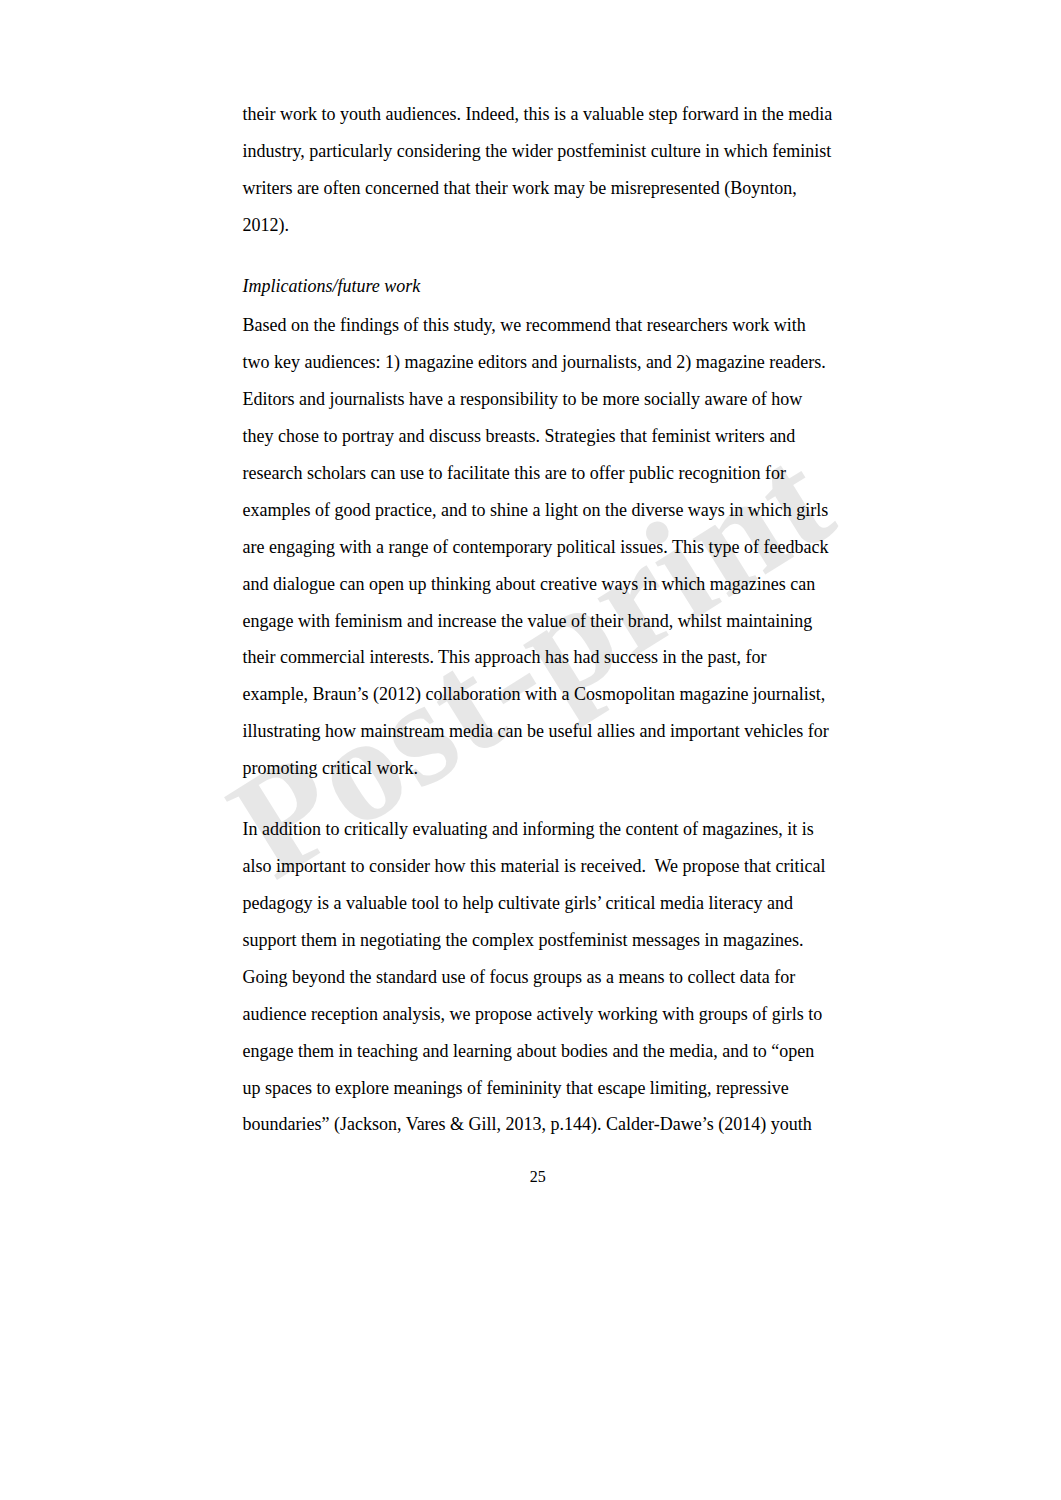Post-print
their work to youth audiences. Indeed, this is a valuable step forward in the media industry, particularly considering the wider postfeminist culture in which feminist writers are often concerned that their work may be misrepresented (Boynton, 2012).
Implications/future work
Based on the findings of this study, we recommend that researchers work with two key audiences: 1) magazine editors and journalists, and 2) magazine readers. Editors and journalists have a responsibility to be more socially aware of how they chose to portray and discuss breasts. Strategies that feminist writers and research scholars can use to facilitate this are to offer public recognition for examples of good practice, and to shine a light on the diverse ways in which girls are engaging with a range of contemporary political issues. This type of feedback and dialogue can open up thinking about creative ways in which magazines can engage with feminism and increase the value of their brand, whilst maintaining their commercial interests. This approach has had success in the past, for example, Braun’s (2012) collaboration with a Cosmopolitan magazine journalist, illustrating how mainstream media can be useful allies and important vehicles for promoting critical work.
In addition to critically evaluating and informing the content of magazines, it is also important to consider how this material is received. We propose that critical pedagogy is a valuable tool to help cultivate girls’ critical media literacy and support them in negotiating the complex postfeminist messages in magazines. Going beyond the standard use of focus groups as a means to collect data for audience reception analysis, we propose actively working with groups of girls to engage them in teaching and learning about bodies and the media, and to “open up spaces to explore meanings of femininity that escape limiting, repressive boundaries” (Jackson, Vares & Gill, 2013, p.144). Calder-Dawe’s (2014) youth
25